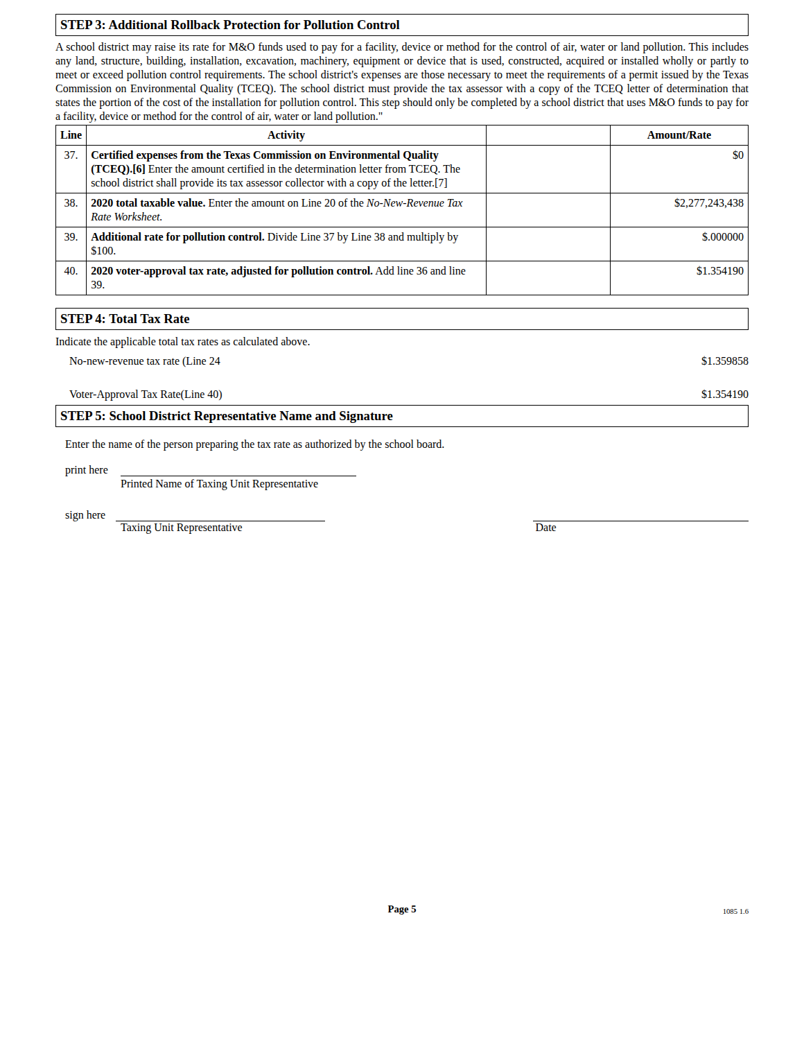STEP 3: Additional Rollback Protection for Pollution Control
A school district may raise its rate for M&O funds used to pay for a facility, device or method for the control of air, water or land pollution. This includes any land, structure, building, installation, excavation, machinery, equipment or device that is used, constructed, acquired or installed wholly or partly to meet or exceed pollution control requirements. The school district's expenses are those necessary to meet the requirements of a permit issued by the Texas Commission on Environmental Quality (TCEQ). The school district must provide the tax assessor with a copy of the TCEQ letter of determination that states the portion of the cost of the installation for pollution control. This step should only be completed by a school district that uses M&O funds to pay for a facility, device or method for the control of air, water or land pollution."
| Line | Activity | | Amount/Rate |
| --- | --- | --- | --- |
| 37. | Certified expenses from the Texas Commission on Environmental Quality (TCEQ).[6] Enter the amount certified in the determination letter from TCEQ. The school district shall provide its tax assessor collector with a copy of the letter.[7] | | $0 |
| 38. | 2020 total taxable value. Enter the amount on Line 20 of the No-New-Revenue Tax Rate Worksheet. | | $2,277,243,438 |
| 39. | Additional rate for pollution control. Divide Line 37 by Line 38 and multiply by $100. | | $.000000 |
| 40. | 2020 voter-approval tax rate, adjusted for pollution control. Add line 36 and line 39. | | $1.354190 |
STEP 4: Total Tax Rate
Indicate the applicable total tax rates as calculated above.
No-new-revenue tax rate (Line 24 $1.359858
Voter-Approval Tax Rate(Line 40) $1.354190
STEP 5: School District Representative Name and Signature
Enter the name of the person preparing the tax rate as authorized by the school board.
print here
Printed Name of Taxing Unit Representative
sign here
Taxing Unit Representative Date
Page 5 1085 1.6